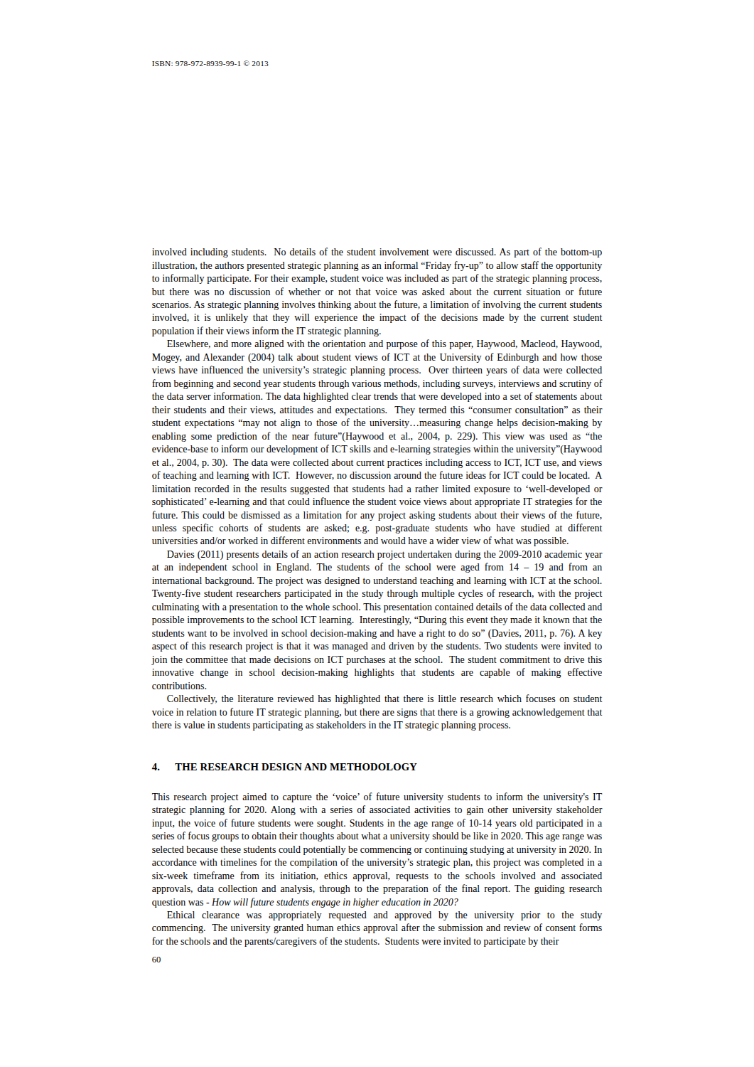ISBN: 978-972-8939-99-1 © 2013
involved including students. No details of the student involvement were discussed. As part of the bottom-up illustration, the authors presented strategic planning as an informal “Friday fry-up” to allow staff the opportunity to informally participate. For their example, student voice was included as part of the strategic planning process, but there was no discussion of whether or not that voice was asked about the current situation or future scenarios. As strategic planning involves thinking about the future, a limitation of involving the current students involved, it is unlikely that they will experience the impact of the decisions made by the current student population if their views inform the IT strategic planning.
Elsewhere, and more aligned with the orientation and purpose of this paper, Haywood, Macleod, Haywood, Mogey, and Alexander (2004) talk about student views of ICT at the University of Edinburgh and how those views have influenced the university’s strategic planning process. Over thirteen years of data were collected from beginning and second year students through various methods, including surveys, interviews and scrutiny of the data server information. The data highlighted clear trends that were developed into a set of statements about their students and their views, attitudes and expectations. They termed this “consumer consultation” as their student expectations “may not align to those of the university…measuring change helps decision-making by enabling some prediction of the near future”(Haywood et al., 2004, p. 229). This view was used as “the evidence-base to inform our development of ICT skills and e-learning strategies within the university”(Haywood et al., 2004, p. 30). The data were collected about current practices including access to ICT, ICT use, and views of teaching and learning with ICT. However, no discussion around the future ideas for ICT could be located. A limitation recorded in the results suggested that students had a rather limited exposure to ‘well-developed or sophisticated’ e-learning and that could influence the student voice views about appropriate IT strategies for the future. This could be dismissed as a limitation for any project asking students about their views of the future, unless specific cohorts of students are asked; e.g. post-graduate students who have studied at different universities and/or worked in different environments and would have a wider view of what was possible.
Davies (2011) presents details of an action research project undertaken during the 2009-2010 academic year at an independent school in England. The students of the school were aged from 14 – 19 and from an international background. The project was designed to understand teaching and learning with ICT at the school. Twenty-five student researchers participated in the study through multiple cycles of research, with the project culminating with a presentation to the whole school. This presentation contained details of the data collected and possible improvements to the school ICT learning. Interestingly, “During this event they made it known that the students want to be involved in school decision-making and have a right to do so” (Davies, 2011, p. 76). A key aspect of this research project is that it was managed and driven by the students. Two students were invited to join the committee that made decisions on ICT purchases at the school. The student commitment to drive this innovative change in school decision-making highlights that students are capable of making effective contributions.
Collectively, the literature reviewed has highlighted that there is little research which focuses on student voice in relation to future IT strategic planning, but there are signs that there is a growing acknowledgement that there is value in students participating as stakeholders in the IT strategic planning process.
4. THE RESEARCH DESIGN AND METHODOLOGY
This research project aimed to capture the ‘voice’ of future university students to inform the university's IT strategic planning for 2020. Along with a series of associated activities to gain other university stakeholder input, the voice of future students were sought. Students in the age range of 10-14 years old participated in a series of focus groups to obtain their thoughts about what a university should be like in 2020. This age range was selected because these students could potentially be commencing or continuing studying at university in 2020. In accordance with timelines for the compilation of the university’s strategic plan, this project was completed in a six-week timeframe from its initiation, ethics approval, requests to the schools involved and associated approvals, data collection and analysis, through to the preparation of the final report. The guiding research question was - How will future students engage in higher education in 2020?
Ethical clearance was appropriately requested and approved by the university prior to the study commencing. The university granted human ethics approval after the submission and review of consent forms for the schools and the parents/caregivers of the students. Students were invited to participate by their
60